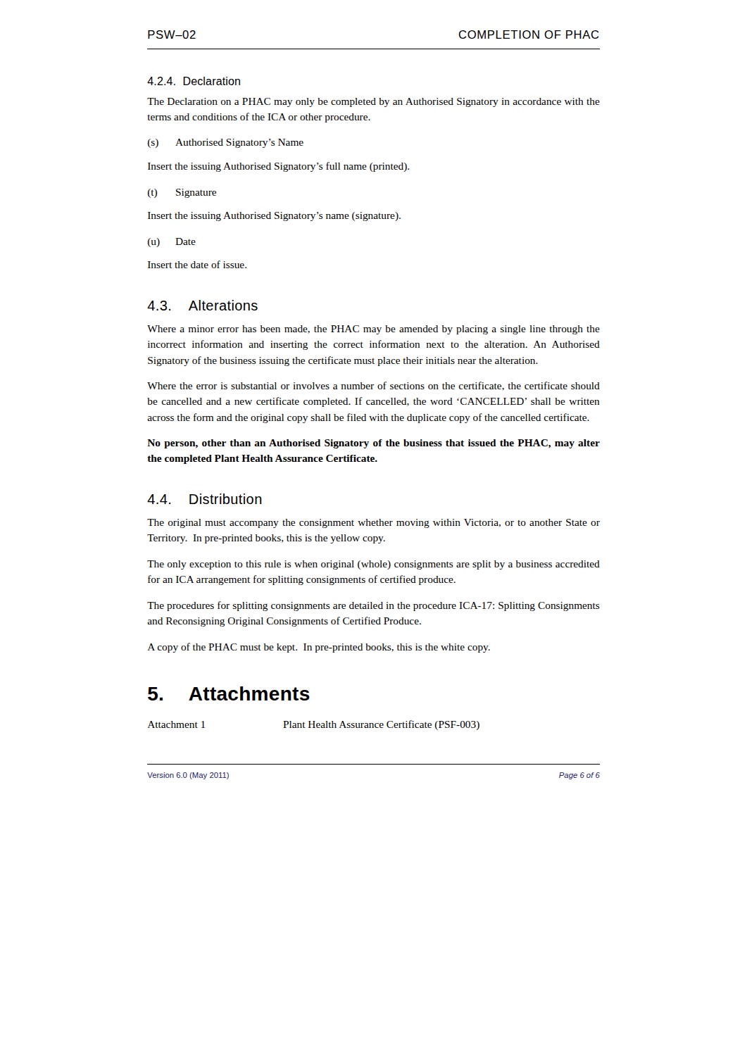PSW–02
COMPLETION OF PHAC
4.2.4. Declaration
The Declaration on a PHAC may only be completed by an Authorised Signatory in accordance with the terms and conditions of the ICA or other procedure.
(s) Authorised Signatory’s Name
Insert the issuing Authorised Signatory’s full name (printed).
(t) Signature
Insert the issuing Authorised Signatory’s name (signature).
(u) Date
Insert the date of issue.
4.3. Alterations
Where a minor error has been made, the PHAC may be amended by placing a single line through the incorrect information and inserting the correct information next to the alteration. An Authorised Signatory of the business issuing the certificate must place their initials near the alteration.
Where the error is substantial or involves a number of sections on the certificate, the certificate should be cancelled and a new certificate completed. If cancelled, the word ‘CANCELLED’ shall be written across the form and the original copy shall be filed with the duplicate copy of the cancelled certificate.
No person, other than an Authorised Signatory of the business that issued the PHAC, may alter the completed Plant Health Assurance Certificate.
4.4. Distribution
The original must accompany the consignment whether moving within Victoria, or to another State or Territory. In pre-printed books, this is the yellow copy.
The only exception to this rule is when original (whole) consignments are split by a business accredited for an ICA arrangement for splitting consignments of certified produce.
The procedures for splitting consignments are detailed in the procedure ICA-17: Splitting Consignments and Reconsigning Original Consignments of Certified Produce.
A copy of the PHAC must be kept. In pre-printed books, this is the white copy.
5. Attachments
Attachment 1
Plant Health Assurance Certificate (PSF-003)
Version 6.0 (May 2011)
Page 6 of 6